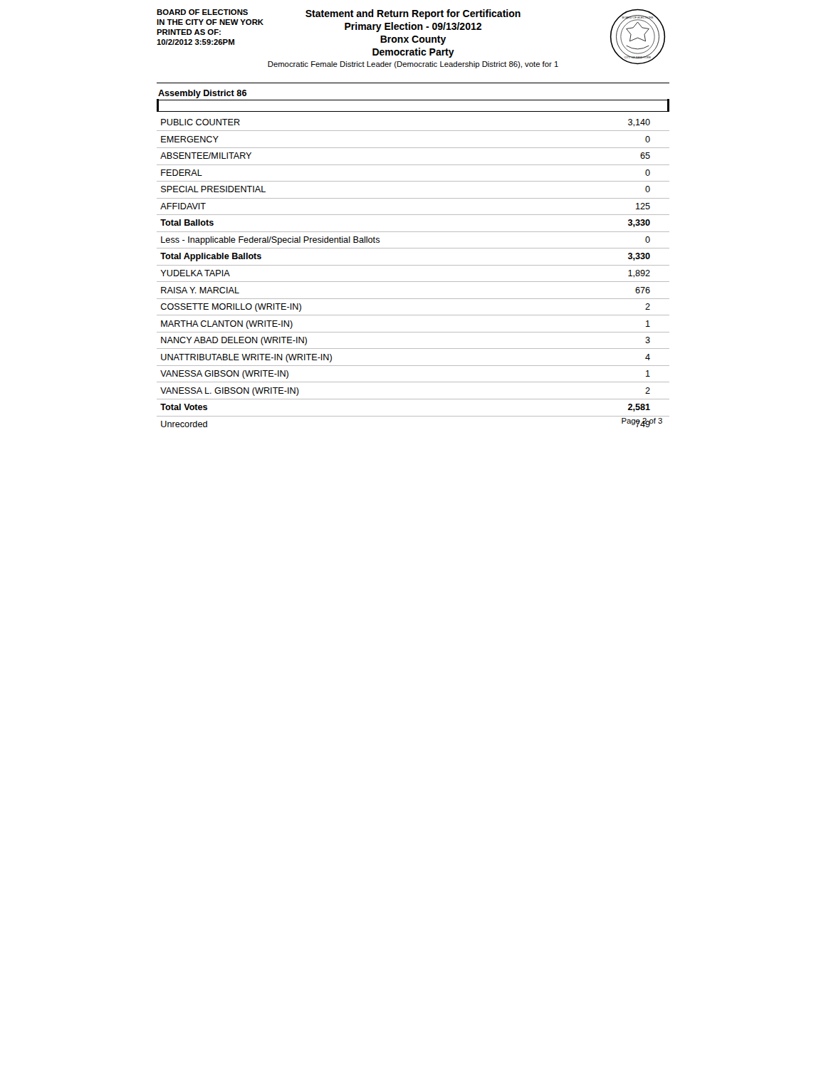BOARD OF ELECTIONS
IN THE CITY OF NEW YORK
PRINTED AS OF:
10/2/2012 3:59:26PM
Statement and Return Report for Certification
Primary Election - 09/13/2012
Bronx County
Democratic Party
Democratic Female District Leader (Democratic Leadership District 86), vote for 1
BOARD OF ELECTIONS CITY OF NEW YORK
Assembly District 86
| PUBLIC COUNTER | 3,140 |
| EMERGENCY | 0 |
| ABSENTEE/MILITARY | 65 |
| FEDERAL | 0 |
| SPECIAL PRESIDENTIAL | 0 |
| AFFIDAVIT | 125 |
| Total Ballots | 3,330 |
| Less - Inapplicable Federal/Special Presidential Ballots | 0 |
| Total Applicable Ballots | 3,330 |
| YUDELKA TAPIA | 1,892 |
| RAISA Y. MARCIAL | 676 |
| COSSETTE MORILLO (WRITE-IN) | 2 |
| MARTHA CLANTON (WRITE-IN) | 1 |
| NANCY ABAD DELEON (WRITE-IN) | 3 |
| UNATTRIBUTABLE WRITE-IN (WRITE-IN) | 4 |
| VANESSA GIBSON (WRITE-IN) | 1 |
| VANESSA L. GIBSON (WRITE-IN) | 2 |
| Total Votes | 2,581 |
| Unrecorded | 749 |
Page 2 of 3